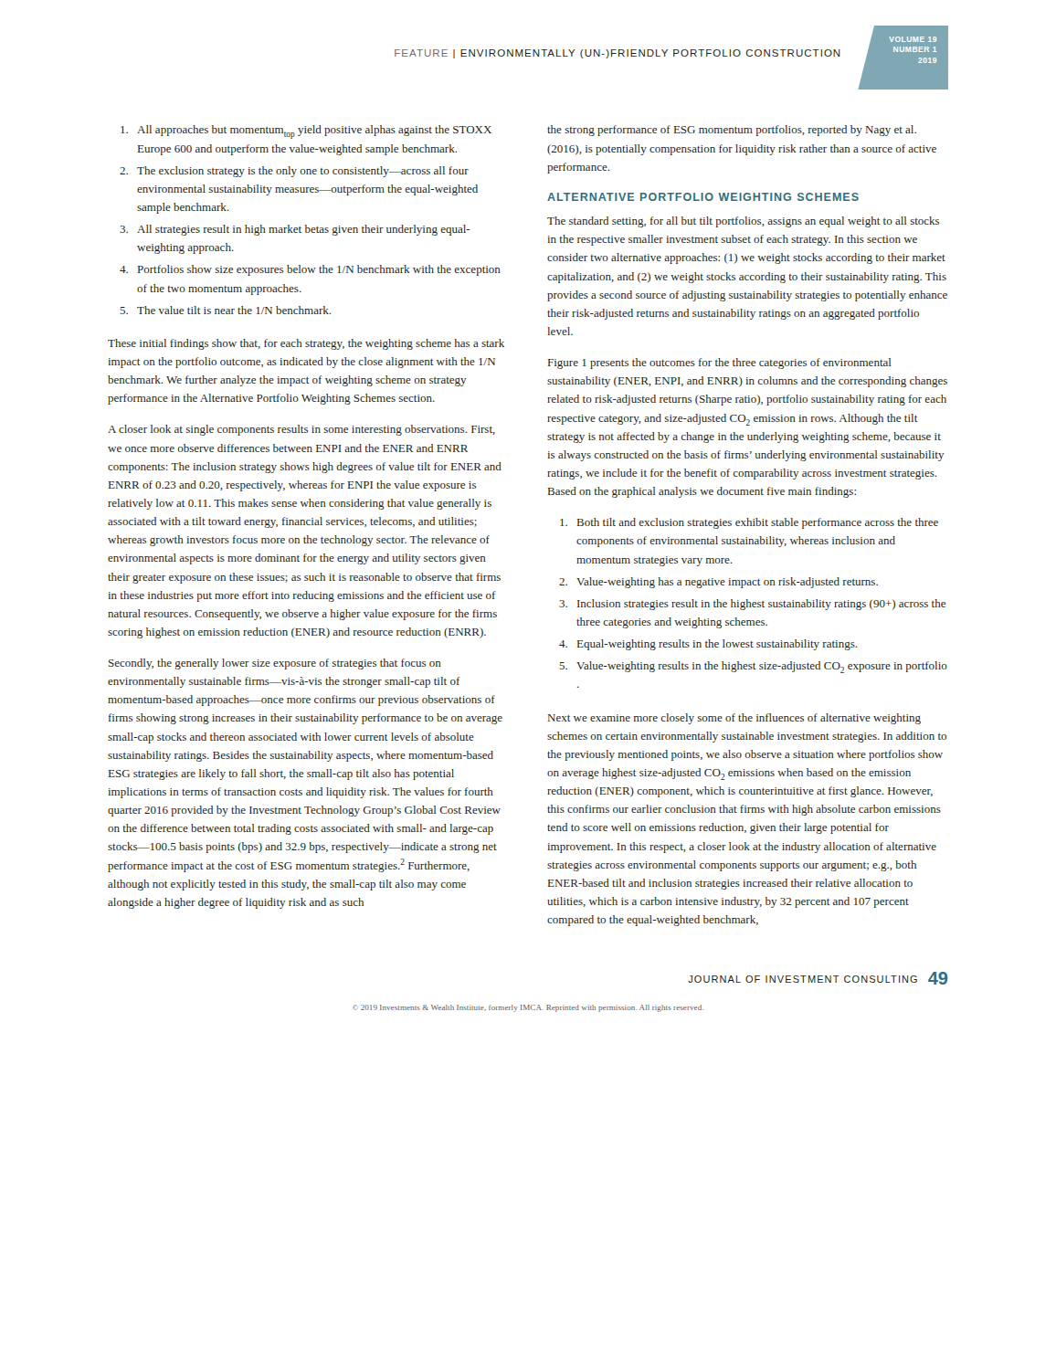FEATURE | ENVIRONMENTALLY (UN-)FRIENDLY PORTFOLIO CONSTRUCTION
VOLUME 19
NUMBER 1
2019
All approaches but momentumtop yield positive alphas against the STOXX Europe 600 and outperform the value-weighted sample benchmark.
The exclusion strategy is the only one to consistently—across all four environmental sustainability measures—outperform the equal-weighted sample benchmark.
All strategies result in high market betas given their underlying equal-weighting approach.
Portfolios show size exposures below the 1/N benchmark with the exception of the two momentum approaches.
The value tilt is near the 1/N benchmark.
These initial findings show that, for each strategy, the weighting scheme has a stark impact on the portfolio outcome, as indicated by the close alignment with the 1/N benchmark. We further analyze the impact of weighting scheme on strategy performance in the Alternative Portfolio Weighting Schemes section.
A closer look at single components results in some interesting observations. First, we once more observe differences between ENPI and the ENER and ENRR components: The inclusion strategy shows high degrees of value tilt for ENER and ENRR of 0.23 and 0.20, respectively, whereas for ENPI the value exposure is relatively low at 0.11. This makes sense when considering that value generally is associated with a tilt toward energy, financial services, telecoms, and utilities; whereas growth investors focus more on the technology sector. The relevance of environmental aspects is more dominant for the energy and utility sectors given their greater exposure on these issues; as such it is reasonable to observe that firms in these industries put more effort into reducing emissions and the efficient use of natural resources. Consequently, we observe a higher value exposure for the firms scoring highest on emission reduction (ENER) and resource reduction (ENRR).
Secondly, the generally lower size exposure of strategies that focus on environmentally sustainable firms—vis-à-vis the stronger small-cap tilt of momentum-based approaches—once more confirms our previous observations of firms showing strong increases in their sustainability performance to be on average small-cap stocks and thereon associated with lower current levels of absolute sustainability ratings. Besides the sustainability aspects, where momentum-based ESG strategies are likely to fall short, the small-cap tilt also has potential implications in terms of transaction costs and liquidity risk. The values for fourth quarter 2016 provided by the Investment Technology Group’s Global Cost Review on the difference between total trading costs associated with small- and large-cap stocks—100.5 basis points (bps) and 32.9 bps, respectively—indicate a strong net performance impact at the cost of ESG momentum strategies.2 Furthermore, although not explicitly tested in this study, the small-cap tilt also may come alongside a higher degree of liquidity risk and as such
the strong performance of ESG momentum portfolios, reported by Nagy et al. (2016), is potentially compensation for liquidity risk rather than a source of active performance.
Alternative Portfolio Weighting Schemes
The standard setting, for all but tilt portfolios, assigns an equal weight to all stocks in the respective smaller investment subset of each strategy. In this section we consider two alternative approaches: (1) we weight stocks according to their market capitalization, and (2) we weight stocks according to their sustainability rating. This provides a second source of adjusting sustainability strategies to potentially enhance their risk-adjusted returns and sustainability ratings on an aggregated portfolio level.
Figure 1 presents the outcomes for the three categories of environmental sustainability (ENER, ENPI, and ENRR) in columns and the corresponding changes related to risk-adjusted returns (Sharpe ratio), portfolio sustainability rating for each respective category, and size-adjusted CO2 emission in rows. Although the tilt strategy is not affected by a change in the underlying weighting scheme, because it is always constructed on the basis of firms’ underlying environmental sustainability ratings, we include it for the benefit of comparability across investment strategies. Based on the graphical analysis we document five main findings:
Both tilt and exclusion strategies exhibit stable performance across the three components of environmental sustainability, whereas inclusion and momentum strategies vary more.
Value-weighting has a negative impact on risk-adjusted returns.
Inclusion strategies result in the highest sustainability ratings (90+) across the three categories and weighting schemes.
Equal-weighting results in the lowest sustainability ratings.
Value-weighting results in the highest size-adjusted CO2 exposure in portfolio .
Next we examine more closely some of the influences of alternative weighting schemes on certain environmentally sustainable investment strategies. In addition to the previously mentioned points, we also observe a situation where portfolios show on average highest size-adjusted CO2 emissions when based on the emission reduction (ENER) component, which is counterintuitive at first glance. However, this confirms our earlier conclusion that firms with high absolute carbon emissions tend to score well on emissions reduction, given their large potential for improvement. In this respect, a closer look at the industry allocation of alternative strategies across environmental components supports our argument; e.g., both ENER-based tilt and inclusion strategies increased their relative allocation to utilities, which is a carbon intensive industry, by 32 percent and 107 percent compared to the equal-weighted benchmark,
Journal of Investment Consulting 49
© 2019 Investments & Wealth Institute, formerly IMCA. Reprinted with permission. All rights reserved.